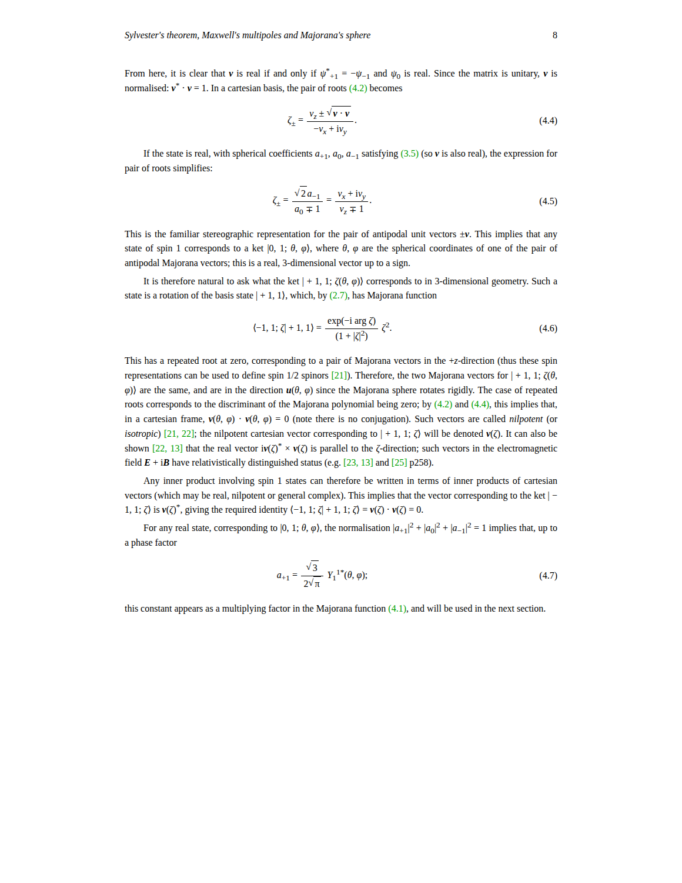Sylvester's theorem, Maxwell's multipoles and Majorana's sphere 8
From here, it is clear that v is real if and only if ψ*+1 = −ψ−1 and ψ0 is real. Since the matrix is unitary, v is normalised: v* · v = 1. In a cartesian basis, the pair of roots (4.2) becomes
ζ± = vz ± v · v −vx + ivy .
(4.4)
If the state is real, with spherical coefficients a+1, a0, a−1 satisfying (3.5) (so v is also real), the expression for pair of roots simplifies:
ζ± = 2 a−1 a0 ∓ 1 = vx + ivy vz ∓ 1 .
(4.5)
This is the familiar stereographic representation for the pair of antipodal unit vectors ±v. This implies that any state of spin 1 corresponds to a ket |0, 1; θ, φ⟩, where θ, φ are the spherical coordinates of one of the pair of antipodal Majorana vectors; this is a real, 3-dimensional vector up to a sign.
It is therefore natural to ask what the ket | + 1, 1; ζ(θ, φ)⟩ corresponds to in 3-dimensional geometry. Such a state is a rotation of the basis state | + 1, 1⟩, which, by (2.7), has Majorana function
⟨−1, 1; ζ| + 1, 1⟩ = exp(−i arg ζ) (1 + |ζ|2) ζ2.
(4.6)
This has a repeated root at zero, corresponding to a pair of Majorana vectors in the +z-direction (thus these spin representations can be used to define spin 1/2 spinors [21]). Therefore, the two Majorana vectors for | + 1, 1; ζ(θ, φ)⟩ are the same, and are in the direction u(θ, φ) since the Majorana sphere rotates rigidly. The case of repeated roots corresponds to the discriminant of the Majorana polynomial being zero; by (4.2) and (4.4), this implies that, in a cartesian frame, v(θ, φ) · v(θ, φ) = 0 (note there is no conjugation). Such vectors are called nilpotent (or isotropic) [21, 22]; the nilpotent cartesian vector corresponding to | + 1, 1; ζ⟩ will be denoted ν(ζ). It can also be shown [22, 13] that the real vector iν(ζ)* × ν(ζ) is parallel to the ζ-direction; such vectors in the electromagnetic field E + iB have relativistically distinguished status (e.g. [23, 13] and [25] p258).
Any inner product involving spin 1 states can therefore be written in terms of inner products of cartesian vectors (which may be real, nilpotent or general complex). This implies that the vector corresponding to the ket | − 1, 1; ζ⟩ is ν(ζ)*, giving the required identity ⟨−1, 1; ζ| + 1, 1; ζ⟩ = ν(ζ) · ν(ζ) = 0.
For any real state, corresponding to |0, 1; θ, φ⟩, the normalisation |a+1|2 + |a0|2 + |a−1|2 = 1 implies that, up to a phase factor
a+1 = 3 2π Y11*(θ, φ);
(4.7)
this constant appears as a multiplying factor in the Majorana function (4.1), and will be used in the next section.